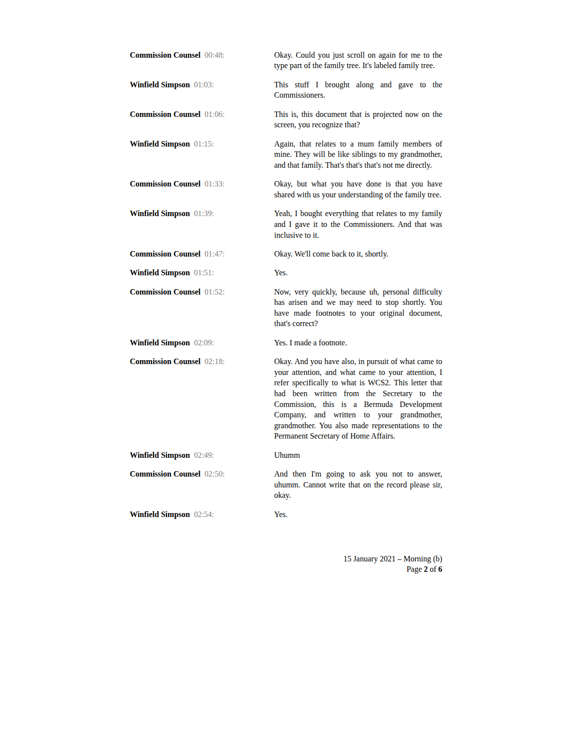| Commission Counsel 00:48: | Okay. Could you just scroll on again for me to the type part of the family tree. It's labeled family tree. |
| Winfield Simpson 01:03: | This stuff I brought along and gave to the Commissioners. |
| Commission Counsel 01:06: | This is, this document that is projected now on the screen, you recognize that? |
| Winfield Simpson 01:15: | Again, that relates to a mum family members of mine. They will be like siblings to my grandmother, and that family. That's that's that's not me directly. |
| Commission Counsel 01:33: | Okay, but what you have done is that you have shared with us your understanding of the family tree. |
| Winfield Simpson 01:39: | Yeah, I bought everything that relates to my family and I gave it to the Commissioners. And that was inclusive to it. |
| Commission Counsel 01:47: | Okay. We'll come back to it, shortly. |
| Winfield Simpson 01:51: | Yes. |
| Commission Counsel 01:52: | Now, very quickly, because uh, personal difficulty has arisen and we may need to stop shortly. You have made footnotes to your original document, that's correct? |
| Winfield Simpson 02:09: | Yes. I made a footnote. |
| Commission Counsel 02:18: | Okay. And you have also, in pursuit of what came to your attention, and what came to your attention, I refer specifically to what is WCS2. This letter that had been written from the Secretary to the Commission, this is a Bermuda Development Company, and written to your grandmother, grandmother. You also made representations to the Permanent Secretary of Home Affairs. |
| Winfield Simpson 02:49: | Uhumm |
| Commission Counsel 02:50: | And then I'm going to ask you not to answer, uhumm. Cannot write that on the record please sir, okay. |
| Winfield Simpson 02:54: | Yes. |
15 January 2021 – Morning (b)
Page 2 of 6